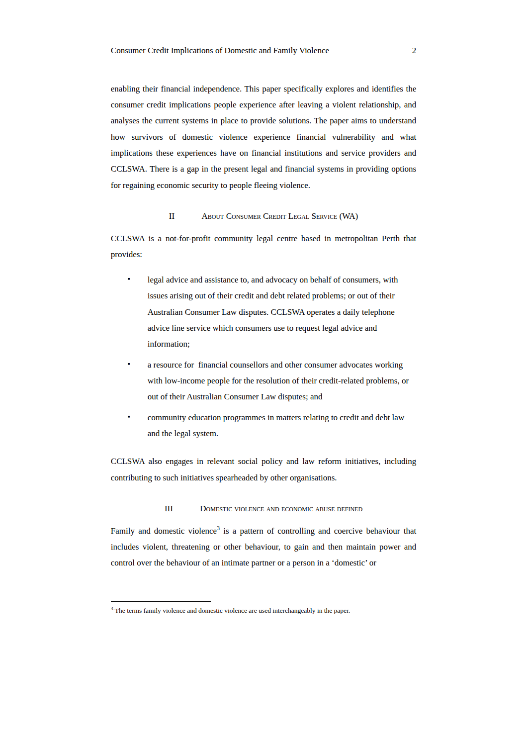Consumer Credit Implications of Domestic and Family Violence 2
enabling their financial independence. This paper specifically explores and identifies the consumer credit implications people experience after leaving a violent relationship, and analyses the current systems in place to provide solutions. The paper aims to understand how survivors of domestic violence experience financial vulnerability and what implications these experiences have on financial institutions and service providers and CCLSWA. There is a gap in the present legal and financial systems in providing options for regaining economic security to people fleeing violence.
II About Consumer Credit Legal Service (WA)
CCLSWA is a not-for-profit community legal centre based in metropolitan Perth that provides:
legal advice and assistance to, and advocacy on behalf of consumers, with issues arising out of their credit and debt related problems; or out of their Australian Consumer Law disputes. CCLSWA operates a daily telephone advice line service which consumers use to request legal advice and information;
a resource for financial counsellors and other consumer advocates working with low-income people for the resolution of their credit-related problems, or out of their Australian Consumer Law disputes; and
community education programmes in matters relating to credit and debt law and the legal system.
CCLSWA also engages in relevant social policy and law reform initiatives, including contributing to such initiatives spearheaded by other organisations.
III Domestic violence and economic abuse defined
Family and domestic violence3 is a pattern of controlling and coercive behaviour that includes violent, threatening or other behaviour, to gain and then maintain power and control over the behaviour of an intimate partner or a person in a ‘domestic’ or
3 The terms family violence and domestic violence are used interchangeably in the paper.